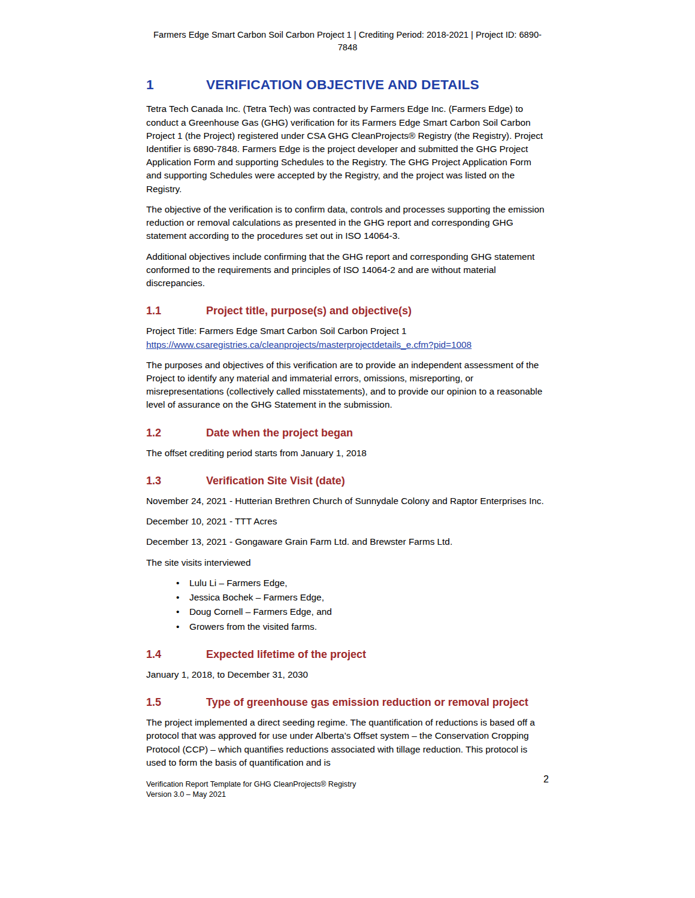Farmers Edge Smart Carbon Soil Carbon Project 1 | Crediting Period: 2018-2021 | Project ID: 6890-7848
1 VERIFICATION OBJECTIVE AND DETAILS
Tetra Tech Canada Inc. (Tetra Tech) was contracted by Farmers Edge Inc. (Farmers Edge) to conduct a Greenhouse Gas (GHG) verification for its Farmers Edge Smart Carbon Soil Carbon Project 1 (the Project) registered under CSA GHG CleanProjects® Registry (the Registry). Project Identifier is 6890-7848. Farmers Edge is the project developer and submitted the GHG Project Application Form and supporting Schedules to the Registry. The GHG Project Application Form and supporting Schedules were accepted by the Registry, and the project was listed on the Registry.
The objective of the verification is to confirm data, controls and processes supporting the emission reduction or removal calculations as presented in the GHG report and corresponding GHG statement according to the procedures set out in ISO 14064-3.
Additional objectives include confirming that the GHG report and corresponding GHG statement conformed to the requirements and principles of ISO 14064-2 and are without material discrepancies.
1.1 Project title, purpose(s) and objective(s)
Project Title: Farmers Edge Smart Carbon Soil Carbon Project 1
https://www.csaregistries.ca/cleanprojects/masterprojectdetails_e.cfm?pid=1008
The purposes and objectives of this verification are to provide an independent assessment of the Project to identify any material and immaterial errors, omissions, misreporting, or misrepresentations (collectively called misstatements), and to provide our opinion to a reasonable level of assurance on the GHG Statement in the submission.
1.2 Date when the project began
The offset crediting period starts from January 1, 2018
1.3 Verification Site Visit (date)
November 24, 2021 - Hutterian Brethren Church of Sunnydale Colony and Raptor Enterprises Inc.
December 10, 2021 - TTT Acres
December 13, 2021 - Gongaware Grain Farm Ltd. and Brewster Farms Ltd.
The site visits interviewed
Lulu Li – Farmers Edge,
Jessica Bochek – Farmers Edge,
Doug Cornell – Farmers Edge, and
Growers from the visited farms.
1.4 Expected lifetime of the project
January 1, 2018, to December 31, 2030
1.5 Type of greenhouse gas emission reduction or removal project
The project implemented a direct seeding regime. The quantification of reductions is based off a protocol that was approved for use under Alberta’s Offset system – the Conservation Cropping Protocol (CCP) – which quantifies reductions associated with tillage reduction. This protocol is used to form the basis of quantification and is
2
Verification Report Template for GHG CleanProjects® Registry
Version 3.0 – May 2021